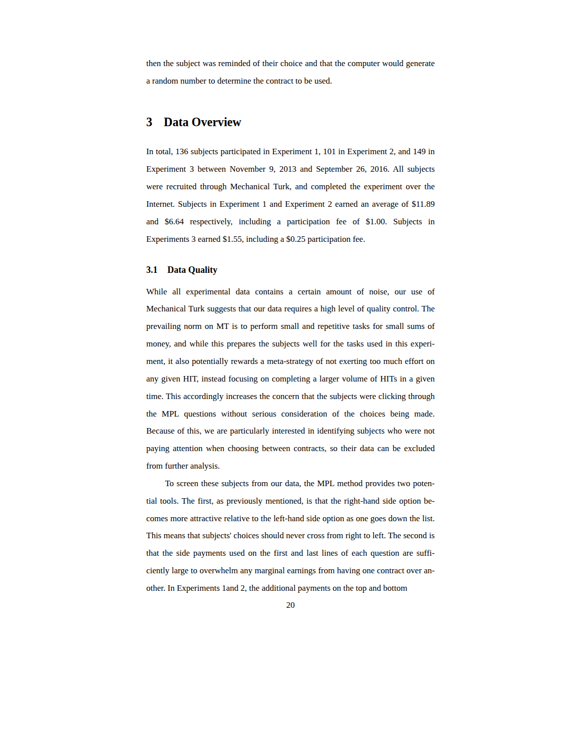then the subject was reminded of their choice and that the computer would generate a random number to determine the contract to be used.
3 Data Overview
In total, 136 subjects participated in Experiment 1, 101 in Experiment 2, and 149 in Experiment 3 between November 9, 2013 and September 26, 2016. All subjects were recruited through Mechanical Turk, and completed the experiment over the Internet. Subjects in Experiment 1 and Experiment 2 earned an average of $11.89 and $6.64 respectively, including a participation fee of $1.00. Subjects in Experiments 3 earned $1.55, including a $0.25 participation fee.
3.1 Data Quality
While all experimental data contains a certain amount of noise, our use of Mechanical Turk suggests that our data requires a high level of quality control. The prevailing norm on MT is to perform small and repetitive tasks for small sums of money, and while this prepares the subjects well for the tasks used in this experiment, it also potentially rewards a meta-strategy of not exerting too much effort on any given HIT, instead focusing on completing a larger volume of HITs in a given time. This accordingly increases the concern that the subjects were clicking through the MPL questions without serious consideration of the choices being made. Because of this, we are particularly interested in identifying subjects who were not paying attention when choosing between contracts, so their data can be excluded from further analysis.
To screen these subjects from our data, the MPL method provides two potential tools. The first, as previously mentioned, is that the right-hand side option becomes more attractive relative to the left-hand side option as one goes down the list. This means that subjects' choices should never cross from right to left. The second is that the side payments used on the first and last lines of each question are sufficiently large to overwhelm any marginal earnings from having one contract over another. In Experiments 1and 2, the additional payments on the top and bottom
20